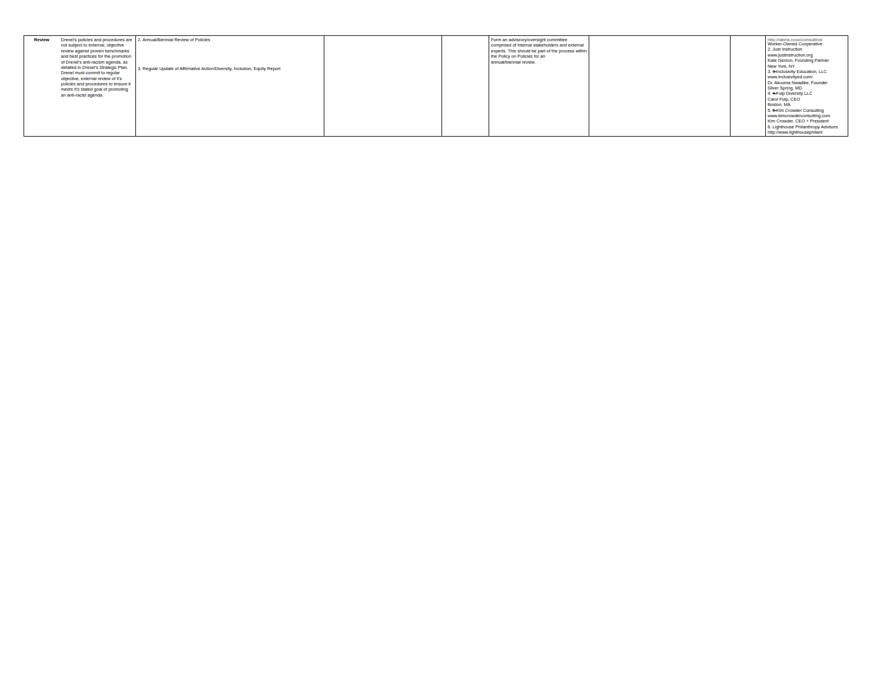| Review | Drexel's policies and procedures are not subject to external, objective review against proven benchmarks and best practices for the promotion of Drexel's anti-racism agenda, as detailed in Drexel's Strategic Plan. Drexel must commit to regular objective, external review of it's policies and procedures to ensure it meets it's stated goal of promoting an anti-racist agenda. | 2. Annual/Biennial Review of Policies 3. Regular Update of Affirmative Action/Diversity, Inclusion, Equity Report | | | Form an advisrory/oversight committee comprised of internal stakeholders and external experts. This should be part of the process within the Policy on Policies for an annual/biennial review. | | | http://jabria.coop/consulting/ Worker-Owned Cooperative 2. Just Instruction www.justinstruction.org Kate Gerson, Founding Partner New York, NY 3. 3. Inclusivity Education, LLC www.inclusivityed.com/ Dr. Akuoma Nwadike, Founder Silver Spring, MD 4. 4. Fulp Diversity LLC Carol Fulp, CEO Boston, MA 5. 5. Kim Crowder Consulting www.kimcrowderconsulting.com Kim Crowder, CEO + President 6. Lighthouse Philanthropy Advisors http://www.lighthousephilant |